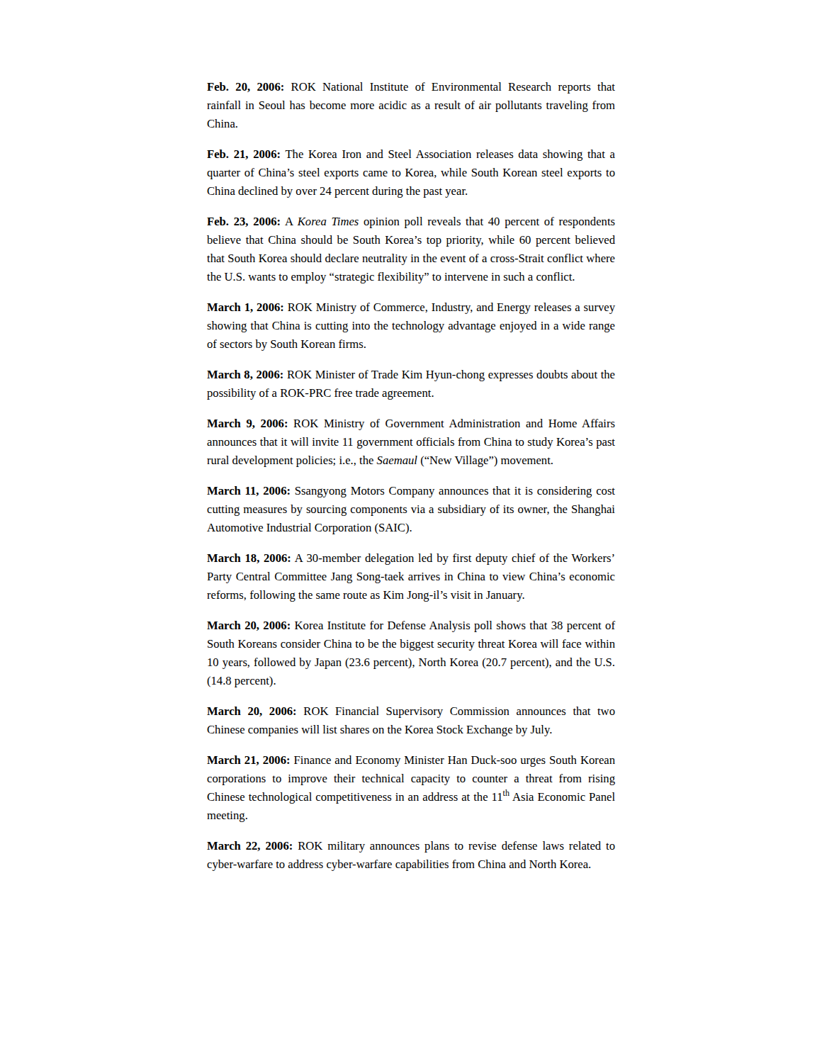Feb. 20, 2006: ROK National Institute of Environmental Research reports that rainfall in Seoul has become more acidic as a result of air pollutants traveling from China.
Feb. 21, 2006: The Korea Iron and Steel Association releases data showing that a quarter of China’s steel exports came to Korea, while South Korean steel exports to China declined by over 24 percent during the past year.
Feb. 23, 2006: A Korea Times opinion poll reveals that 40 percent of respondents believe that China should be South Korea’s top priority, while 60 percent believed that South Korea should declare neutrality in the event of a cross-Strait conflict where the U.S. wants to employ “strategic flexibility” to intervene in such a conflict.
March 1, 2006: ROK Ministry of Commerce, Industry, and Energy releases a survey showing that China is cutting into the technology advantage enjoyed in a wide range of sectors by South Korean firms.
March 8, 2006: ROK Minister of Trade Kim Hyun-chong expresses doubts about the possibility of a ROK-PRC free trade agreement.
March 9, 2006: ROK Ministry of Government Administration and Home Affairs announces that it will invite 11 government officials from China to study Korea’s past rural development policies; i.e., the Saemaul (“New Village”) movement.
March 11, 2006: Ssangyong Motors Company announces that it is considering cost cutting measures by sourcing components via a subsidiary of its owner, the Shanghai Automotive Industrial Corporation (SAIC).
March 18, 2006: A 30-member delegation led by first deputy chief of the Workers’ Party Central Committee Jang Song-taek arrives in China to view China’s economic reforms, following the same route as Kim Jong-il’s visit in January.
March 20, 2006: Korea Institute for Defense Analysis poll shows that 38 percent of South Koreans consider China to be the biggest security threat Korea will face within 10 years, followed by Japan (23.6 percent), North Korea (20.7 percent), and the U.S. (14.8 percent).
March 20, 2006: ROK Financial Supervisory Commission announces that two Chinese companies will list shares on the Korea Stock Exchange by July.
March 21, 2006: Finance and Economy Minister Han Duck-soo urges South Korean corporations to improve their technical capacity to counter a threat from rising Chinese technological competitiveness in an address at the 11th Asia Economic Panel meeting.
March 22, 2006: ROK military announces plans to revise defense laws related to cyber-warfare to address cyber-warfare capabilities from China and North Korea.